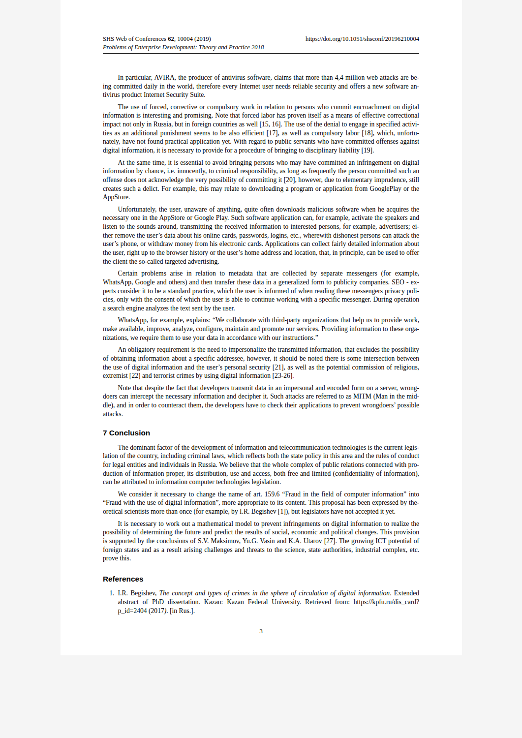SHS Web of Conferences 62, 10004 (2019) https://doi.org/10.1051/shsconf/20196210004
Problems of Enterprise Development: Theory and Practice 2018
In particular, AVIRA, the producer of antivirus software, claims that more than 4,4 million web attacks are being committed daily in the world, therefore every Internet user needs reliable security and offers a new software antivirus product Internet Security Suite.
The use of forced, corrective or compulsory work in relation to persons who commit encroachment on digital information is interesting and promising. Note that forced labor has proven itself as a means of effective correctional impact not only in Russia, but in foreign countries as well [15, 16]. The use of the denial to engage in specified activities as an additional punishment seems to be also efficient [17], as well as compulsory labor [18], which, unfortunately, have not found practical application yet. With regard to public servants who have committed offenses against digital information, it is necessary to provide for a procedure of bringing to disciplinary liability [19].
At the same time, it is essential to avoid bringing persons who may have committed an infringement on digital information by chance, i.e. innocently, to criminal responsibility, as long as frequently the person committed such an offense does not acknowledge the very possibility of committing it [20], however, due to elementary imprudence, still creates such a delict. For example, this may relate to downloading a program or application from GooglePlay or the AppStore.
Unfortunately, the user, unaware of anything, quite often downloads malicious software when he acquires the necessary one in the AppStore or Google Play. Such software application can, for example, activate the speakers and listen to the sounds around, transmitting the received information to interested persons, for example, advertisers; either remove the user’s data about his online cards, passwords, logins, etc., wherewith dishonest persons can attack the user’s phone, or withdraw money from his electronic cards. Applications can collect fairly detailed information about the user, right up to the browser history or the user’s home address and location, that, in principle, can be used to offer the client the so-called targeted advertising.
Certain problems arise in relation to metadata that are collected by separate messengers (for example, WhatsApp, Google and others) and then transfer these data in a generalized form to publicity companies. SEO - experts consider it to be a standard practice, which the user is informed of when reading these messengers privacy policies, only with the consent of which the user is able to continue working with a specific messenger. During operation a search engine analyzes the text sent by the user.
WhatsApp, for example, explains: “We collaborate with third-party organizations that help us to provide work, make available, improve, analyze, configure, maintain and promote our services. Providing information to these organizations, we require them to use your data in accordance with our instructions.”
An obligatory requirement is the need to impersonalize the transmitted information, that excludes the possibility of obtaining information about a specific addressee, however, it should be noted there is some intersection between the use of digital information and the user’s personal security [21], as well as the potential commission of religious, extremist [22] and terrorist crimes by using digital information [23-26].
Note that despite the fact that developers transmit data in an impersonal and encoded form on a server, wrongdoers can intercept the necessary information and decipher it. Such attacks are referred to as MITM (Man in the middle), and in order to counteract them, the developers have to check their applications to prevent wrongdoers’ possible attacks.
7 Conclusion
The dominant factor of the development of information and telecommunication technologies is the current legislation of the country, including criminal laws, which reflects both the state policy in this area and the rules of conduct for legal entities and individuals in Russia. We believe that the whole complex of public relations connected with production of information proper, its distribution, use and access, both free and limited (confidentiality of information), can be attributed to information computer technologies legislation.
We consider it necessary to change the name of art. 159.6 “Fraud in the field of computer information” into “Fraud with the use of digital information”, more appropriate to its content. This proposal has been expressed by theoretical scientists more than once (for example, by I.R. Begishev [1]), but legislators have not accepted it yet.
It is necessary to work out a mathematical model to prevent infringements on digital information to realize the possibility of determining the future and predict the results of social, economic and political changes. This provision is supported by the conclusions of S.V. Maksimov, Yu.G. Vasin and K.A. Utarov [27]. The growing ICT potential of foreign states and as a result arising challenges and threats to the science, state authorities, industrial complex, etc. prove this.
References
I.R. Begishev, The concept and types of crimes in the sphere of circulation of digital information. Extended abstract of PhD dissertation. Kazan: Kazan Federal University. Retrieved from: https://kpfu.ru/dis_card?p_id=2404 (2017). [in Rus.].
3